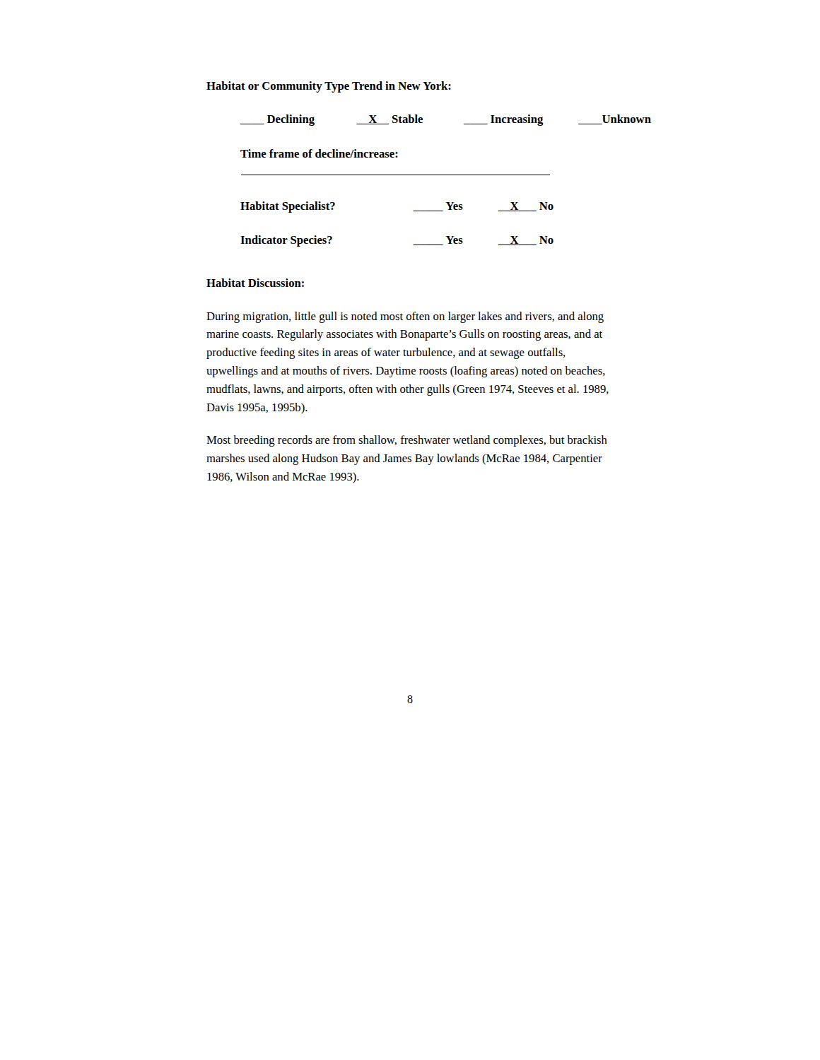Habitat or Community Type Trend in New York:
____ Declining __X__ Stable ____ Increasing ____Unknown
Time frame of decline/increase:
Habitat Specialist?_____ Yes__X___ No
Indicator Species?_____ Yes__X___ No
Habitat Discussion:
During migration, little gull is noted most often on larger lakes and rivers, and along marine coasts. Regularly associates with Bonaparte’s Gulls on roosting areas, and at productive feeding sites in areas of water turbulence, and at sewage outfalls, upwellings and at mouths of rivers. Daytime roosts (loafing areas) noted on beaches, mudflats, lawns, and airports, often with other gulls (Green 1974, Steeves et al. 1989, Davis 1995a, 1995b).
Most breeding records are from shallow, freshwater wetland complexes, but brackish marshes used along Hudson Bay and James Bay lowlands (McRae 1984, Carpentier 1986, Wilson and McRae 1993).
8